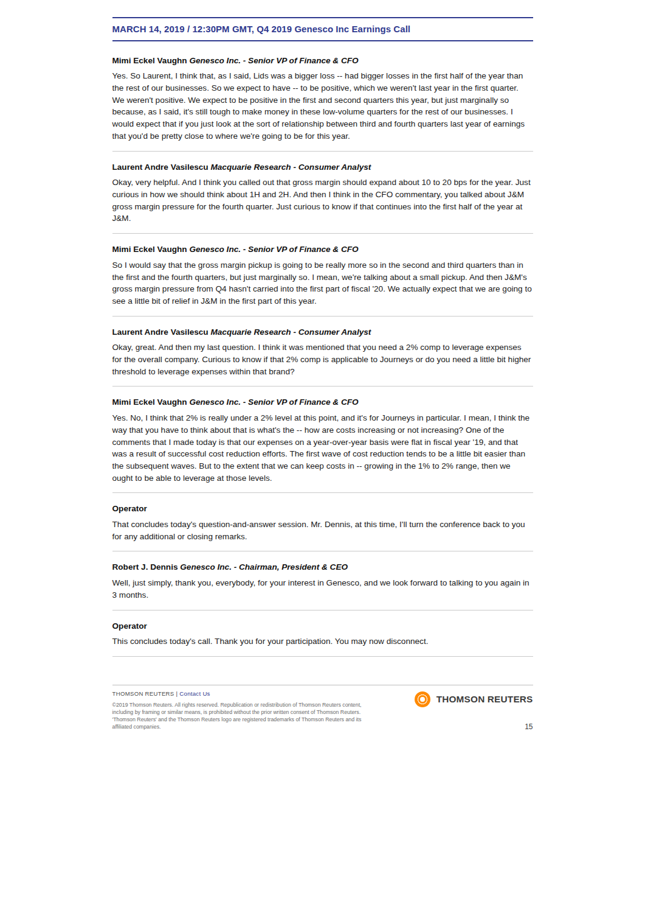MARCH 14, 2019 / 12:30PM GMT, Q4 2019 Genesco Inc Earnings Call
Mimi Eckel Vaughn Genesco Inc. - Senior VP of Finance & CFO
Yes. So Laurent, I think that, as I said, Lids was a bigger loss -- had bigger losses in the first half of the year than the rest of our businesses. So we expect to have -- to be positive, which we weren't last year in the first quarter. We weren't positive. We expect to be positive in the first and second quarters this year, but just marginally so because, as I said, it's still tough to make money in these low-volume quarters for the rest of our businesses. I would expect that if you just look at the sort of relationship between third and fourth quarters last year of earnings that you'd be pretty close to where we're going to be for this year.
Laurent Andre Vasilescu Macquarie Research - Consumer Analyst
Okay, very helpful. And I think you called out that gross margin should expand about 10 to 20 bps for the year. Just curious in how we should think about 1H and 2H. And then I think in the CFO commentary, you talked about J&M gross margin pressure for the fourth quarter. Just curious to know if that continues into the first half of the year at J&M.
Mimi Eckel Vaughn Genesco Inc. - Senior VP of Finance & CFO
So I would say that the gross margin pickup is going to be really more so in the second and third quarters than in the first and the fourth quarters, but just marginally so. I mean, we're talking about a small pickup. And then J&M's gross margin pressure from Q4 hasn't carried into the first part of fiscal '20. We actually expect that we are going to see a little bit of relief in J&M in the first part of this year.
Laurent Andre Vasilescu Macquarie Research - Consumer Analyst
Okay, great. And then my last question. I think it was mentioned that you need a 2% comp to leverage expenses for the overall company. Curious to know if that 2% comp is applicable to Journeys or do you need a little bit higher threshold to leverage expenses within that brand?
Mimi Eckel Vaughn Genesco Inc. - Senior VP of Finance & CFO
Yes. No, I think that 2% is really under a 2% level at this point, and it's for Journeys in particular. I mean, I think the way that you have to think about that is what's the -- how are costs increasing or not increasing? One of the comments that I made today is that our expenses on a year-over-year basis were flat in fiscal year '19, and that was a result of successful cost reduction efforts. The first wave of cost reduction tends to be a little bit easier than the subsequent waves. But to the extent that we can keep costs in -- growing in the 1% to 2% range, then we ought to be able to leverage at those levels.
Operator
That concludes today's question-and-answer session. Mr. Dennis, at this time, I'll turn the conference back to you for any additional or closing remarks.
Robert J. Dennis Genesco Inc. - Chairman, President & CEO
Well, just simply, thank you, everybody, for your interest in Genesco, and we look forward to talking to you again in 3 months.
Operator
This concludes today's call. Thank you for your participation. You may now disconnect.
THOMSON REUTERS | Contact Us
©2019 Thomson Reuters. All rights reserved. Republication or redistribution of Thomson Reuters content, including by framing or similar means, is prohibited without the prior written consent of Thomson Reuters. 'Thomson Reuters' and the Thomson Reuters logo are registered trademarks of Thomson Reuters and its affiliated companies.
THOMSON REUTERS
15